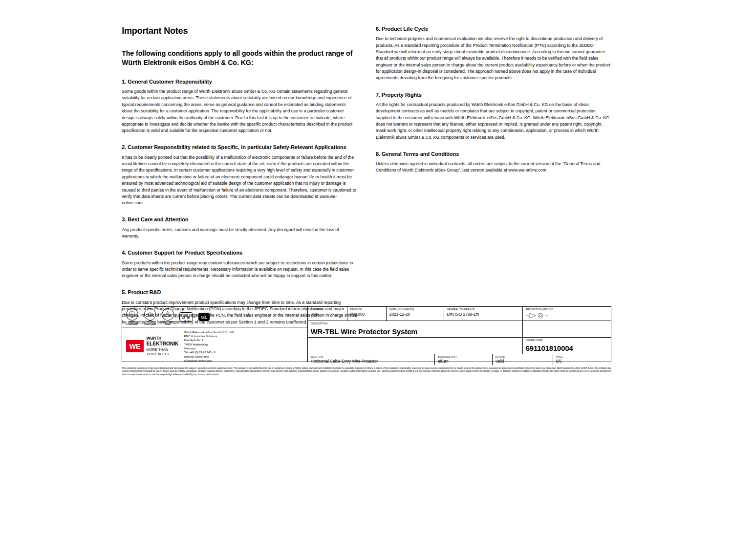Important Notes
The following conditions apply to all goods within the product range of Würth Elektronik eiSos GmbH & Co. KG:
1. General Customer Responsibility
Some goods within the product range of Würth Elektronik eiSos GmbH & Co. KG contain statements regarding general suitability for certain application areas. These statements about suitability are based on our knowledge and experience of typical requirements concerning the areas, serve as general guidance and cannot be estimated as binding statements about the suitability for a customer application. The responsibility for the applicability and use in a particular customer design is always solely within the authority of the customer. Due to this fact it is up to the customer to evaluate, where appropriate to investigate and decide whether the device with the specific product characteristics described in the product specification is valid and suitable for the respective customer application or not.
2. Customer Responsibility related to Specific, in particular Safety-Relevant Applications
It has to be clearly pointed out that the possibility of a malfunction of electronic components or failure before the end of the usual lifetime cannot be completely eliminated in the current state of the art, even if the products are operated within the range of the specifications. In certain customer applications requiring a very high level of safety and especially in customer applications in which the malfunction or failure of an electronic component could endanger human life or health it must be ensured by most advanced technological aid of suitable design of the customer application that no injury or damage is caused to third parties in the event of malfunction or failure of an electronic component. Therefore, customer is cautioned to verify that data sheets are current before placing orders. The current data sheets can be downloaded at www.we-online.com.
3. Best Care and Attention
Any product-specific notes, cautions and warnings must be strictly observed. Any disregard will result in the loss of warranty.
4. Customer Support for Product Specifications
Some products within the product range may contain substances which are subject to restrictions in certain jurisdictions in order to serve specific technical requirements. Necessary information is available on request. In this case the field sales engineer or the internal sales person in charge should be contacted who will be happy to support in this matter.
5. Product R&D
Due to constant product improvement product specifications may change from time to time. As a standard reporting procedure of the Product Change Notification (PCN) according to the JEDEC-Standard inform about minor and major changes. In case of further queries regarding the PCN, the field sales engineer or the internal sales person in charge should be contacted. The basic responsibility of the customer as per Section 1 and 2 remains unaffected.
6. Product Life Cycle
Due to technical progress and economical evaluation we also reserve the right to discontinue production and delivery of products. As a standard reporting procedure of the Product Termination Notification (PTN) according to the JEDEC-Standard we will inform at an early stage about inevitable product discontinuance. According to this we cannot guarantee that all products within our product range will always be available. Therefore it needs to be verified with the field sales engineer or the internal sales person in charge about the current product availability expectancy before or when the product for application design-in disposal is considered. The approach named above does not apply in the case of individual agreements deviating from the foregoing for customer-specific products.
7. Property Rights
All the rights for contractual products produced by Würth Elektronik eiSos GmbH & Co. KG on the basis of ideas, development contracts as well as models or templates that are subject to copyright, patent or commercial protection supplied to the customer will remain with Würth Elektronik eiSos GmbH & Co. KG. Würth Elektronik eiSos GmbH & Co. KG does not warrant or represent that any license, either expressed or implied, is granted under any patent right, copyright, mask work right, or other intellectual property right relating to any combination, application, or process in which Würth Elektronik eiSos GmbH & Co. KG components or services are used.
8. General Terms and Conditions
Unless otherwise agreed in individual contracts, all orders are subject to the current version of the “General Terms and Conditions of Würth Elektronik eiSos Group”, last version available at www.we-online.com.
RoHS
COMPLIANT
REACh
COMPLIANT
HALOGEN
FREE
DVE
UL
WE
WÜRTH
ELEKTRONIK
MORE THAN
YOU EXPECT
Würth Elektronik eiSos GmbH & Co. KG
EMC & Inductive Solutions
Max-Eyth-Str. 1
74638 Waldenburg
Germany
Tel. +49 (0) 79 42 945 - 0
www.we-online.com
eiSos@we-online.com
Checked JHe
Revision 001.000
Date (YYYY-MM-DD) 2021-12-20
General Tolerance DIN ISO 2768-1m
Projection Method
Description WR-TBL Wire Protector System
Order Code 691101810004
Size/Type Horizontal Cable Entry Wire Protector
Business Unit eiCan
Status Valid
Page 6/6
This electronic component has been designed and developed for usage in general electronic equipment only. This product is not authorized for use in equipment where a higher safety standard and reliability standard is especially required or where a failure of the product is reasonably expected to cause severe personal injury or death, unless the parties have executed an agreement specifically governing such use. Moreover Würth Elektronik eiSos GmbH & Co. KG products are neither designed nor intended for use in areas such as military, aerospace, aviation, nuclear control, submarine, transportation (automotive control, train control, ship control), transportation signal, disaster prevention, medical, public information network etc.. Würth Elektronik eiSos GmbH & Co KG must be informed about the intent of such usage before the design-in stage. In addition, sufficient reliability evaluation checks for safety must be performed on every electronic component which is used in electrical circuits that require high safety and reliability functions or performance.